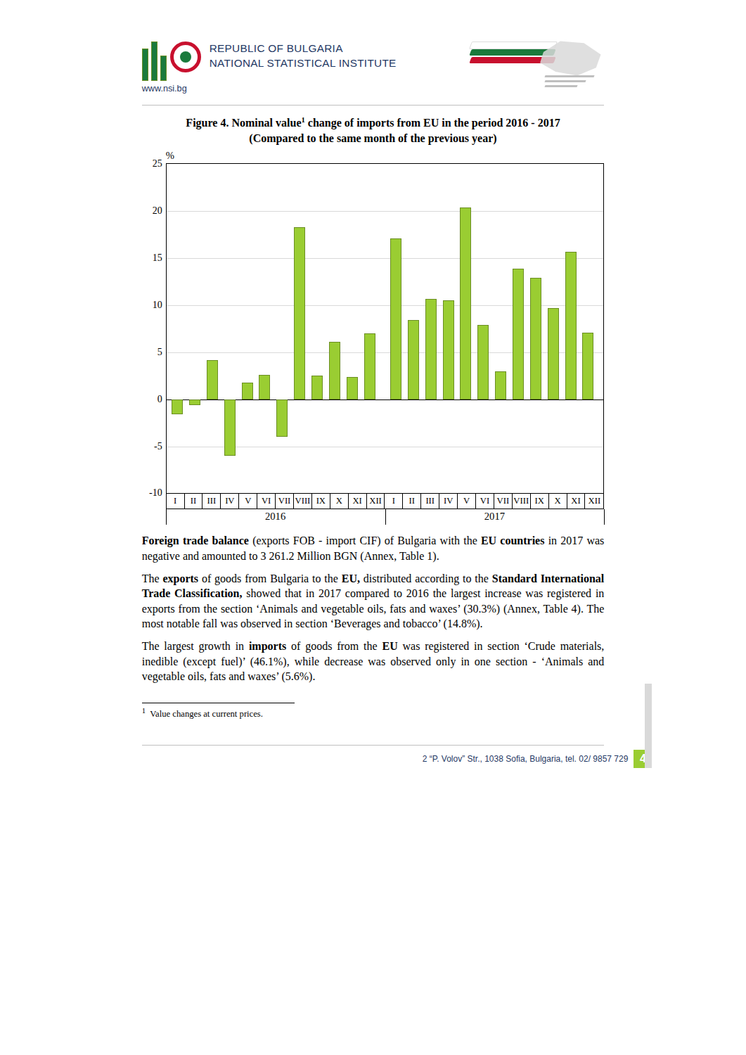REPUBLIC OF BULGARIA NATIONAL STATISTICAL INSTITUTE
www.nsi.bg
Figure 4. Nominal value1 change of imports from EU in the period 2016 - 2017
(Compared to the same month of the previous year)
%
25
20
15
10
5
0
-5
-10
I
II
III
IV
V
VI
VII
VIII
IX
X
XI
XII
I
II
III
IV
V
VI
VII
VIII
IX
X
XI
XII
2016
2017
Foreign trade balance (exports FOB - import CIF) of Bulgaria with the EU countries in 2017 was negative and amounted to 3 261.2 Million BGN (Annex, Table 1).
The exports of goods from Bulgaria to the EU, distributed according to the Standard International Trade Classification, showed that in 2017 compared to 2016 the largest increase was registered in exports from the section ‘Animals and vegetable oils, fats and waxes’ (30.3%) (Annex, Table 4). The most notable fall was observed in section ‘Beverages and tobacco’ (14.8%).
The largest growth in imports of goods from the EU was registered in section ‘Crude materials, inedible (except fuel)’ (46.1%), while decrease was observed only in one section - ‘Animals and vegetable oils, fats and waxes’ (5.6%).
1 Value changes at current prices.
2 “P. Volov” Str., 1038 Sofia, Bulgaria, tel. 02/ 9857 729
4